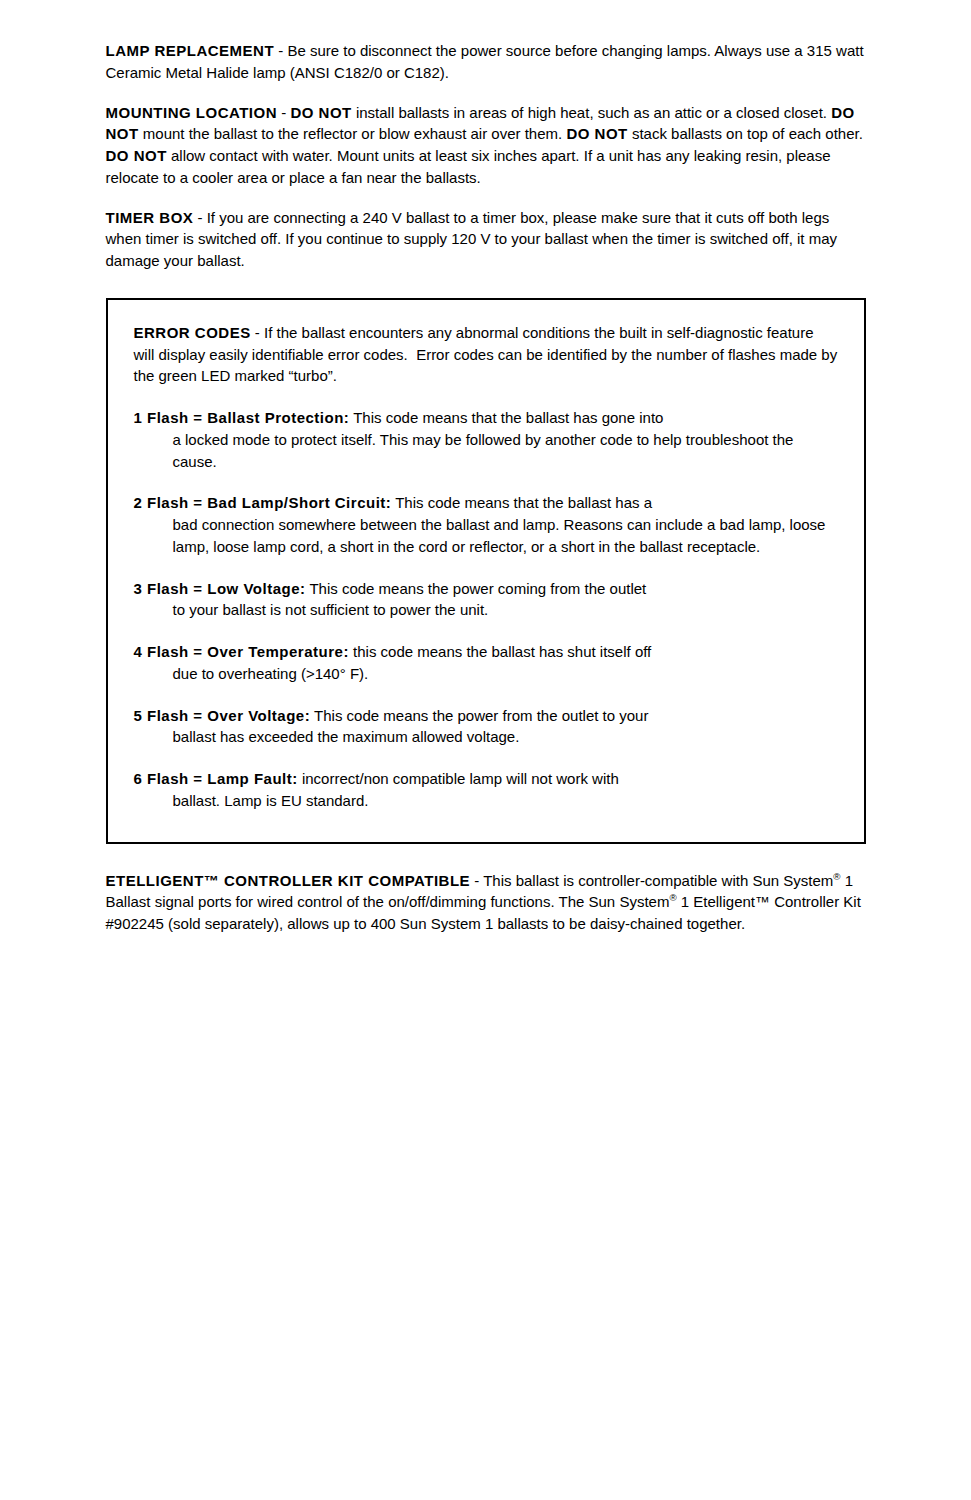LAMP REPLACEMENT - Be sure to disconnect the power source before changing lamps. Always use a 315 watt Ceramic Metal Halide lamp (ANSI C182/0 or C182).
MOUNTING LOCATION - DO NOT install ballasts in areas of high heat, such as an attic or a closed closet. DO NOT mount the ballast to the reflector or blow exhaust air over them. DO NOT stack ballasts on top of each other. DO NOT allow contact with water. Mount units at least six inches apart. If a unit has any leaking resin, please relocate to a cooler area or place a fan near the ballasts.
TIMER BOX - If you are connecting a 240 V ballast to a timer box, please make sure that it cuts off both legs when timer is switched off. If you continue to supply 120 V to your ballast when the timer is switched off, it may damage your ballast.
ERROR CODES - If the ballast encounters any abnormal conditions the built in self-diagnostic feature will display easily identifiable error codes. Error codes can be identified by the number of flashes made by the green LED marked “turbo”.
1 Flash = Ballast Protection: This code means that the ballast has gone into a locked mode to protect itself. This may be followed by another code to help troubleshoot the cause.
2 Flash = Bad Lamp/Short Circuit: This code means that the ballast has a bad connection somewhere between the ballast and lamp. Reasons can include a bad lamp, loose lamp, loose lamp cord, a short in the cord or reflector, or a short in the ballast receptacle.
3 Flash = Low Voltage: This code means the power coming from the outlet to your ballast is not sufficient to power the unit.
4 Flash = Over Temperature: this code means the ballast has shut itself off due to overheating (>140° F).
5 Flash = Over Voltage: This code means the power from the outlet to your ballast has exceeded the maximum allowed voltage.
6 Flash = Lamp Fault: incorrect/non compatible lamp will not work with ballast. Lamp is EU standard.
ETELLIGENT™ CONTROLLER KIT COMPATIBLE - This ballast is controller-compatible with Sun System® 1 Ballast signal ports for wired control of the on/off/dimming functions. The Sun System® 1 Etelligent™ Controller Kit #902245 (sold separately), allows up to 400 Sun System 1 ballasts to be daisy-chained together.